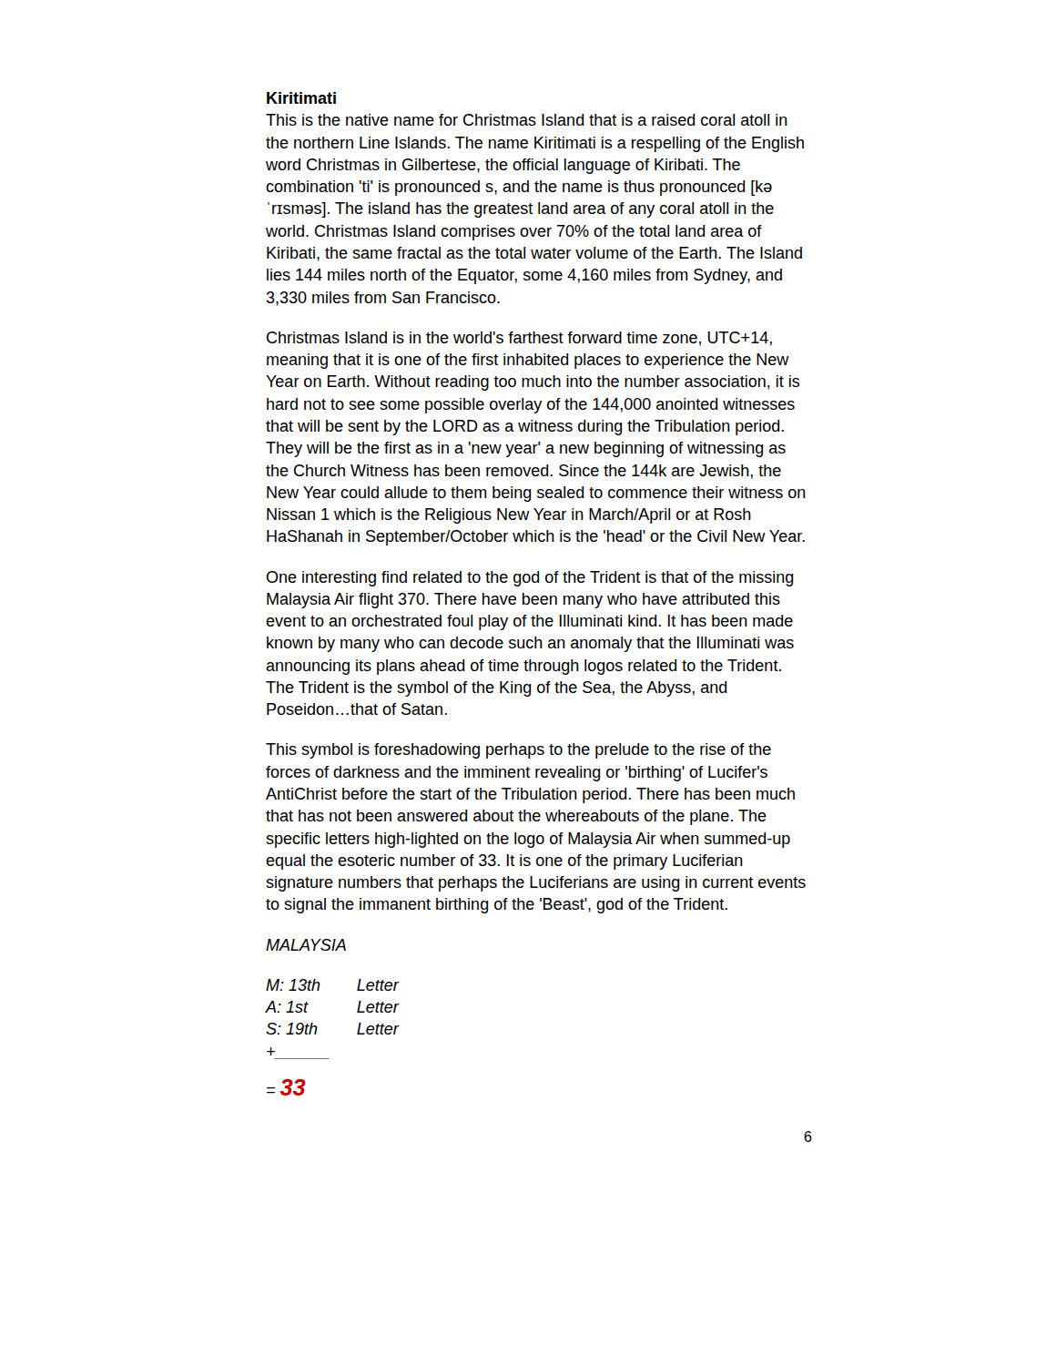Kiritimati
This is the native name for Christmas Island that is a raised coral atoll in the northern Line Islands. The name Kiritimati is a respelling of the English word Christmas in Gilbertese, the official language of Kiribati. The combination 'ti' is pronounced s, and the name is thus pronounced [kəˈrɪsməs]. The island has the greatest land area of any coral atoll in the world. Christmas Island comprises over 70% of the total land area of Kiribati, the same fractal as the total water volume of the Earth. The Island lies 144 miles north of the Equator, some 4,160 miles from Sydney, and 3,330 miles from San Francisco.
Christmas Island is in the world's farthest forward time zone, UTC+14, meaning that it is one of the first inhabited places to experience the New Year on Earth. Without reading too much into the number association, it is hard not to see some possible overlay of the 144,000 anointed witnesses that will be sent by the LORD as a witness during the Tribulation period. They will be the first as in a 'new year' a new beginning of witnessing as the Church Witness has been removed. Since the 144k are Jewish, the New Year could allude to them being sealed to commence their witness on Nissan 1 which is the Religious New Year in March/April or at Rosh HaShanah in September/October which is the 'head' or the Civil New Year.
One interesting find related to the god of the Trident is that of the missing Malaysia Air flight 370. There have been many who have attributed this event to an orchestrated foul play of the Illuminati kind. It has been made known by many who can decode such an anomaly that the Illuminati was announcing its plans ahead of time through logos related to the Trident. The Trident is the symbol of the King of the Sea, the Abyss, and Poseidon…that of Satan.
This symbol is foreshadowing perhaps to the prelude to the rise of the forces of darkness and the imminent revealing or 'birthing' of Lucifer's AntiChrist before the start of the Tribulation period. There has been much that has not been answered about the whereabouts of the plane. The specific letters high-lighted on the logo of Malaysia Air when summed-up equal the esoteric number of 33. It is one of the primary Luciferian signature numbers that perhaps the Luciferians are using in current events to signal the immanent birthing of the 'Beast', god of the Trident.
MALAYSIA
| M: 13th | Letter |
| A: 1st | Letter |
| S: 19th | Letter |
+______
= 33
6